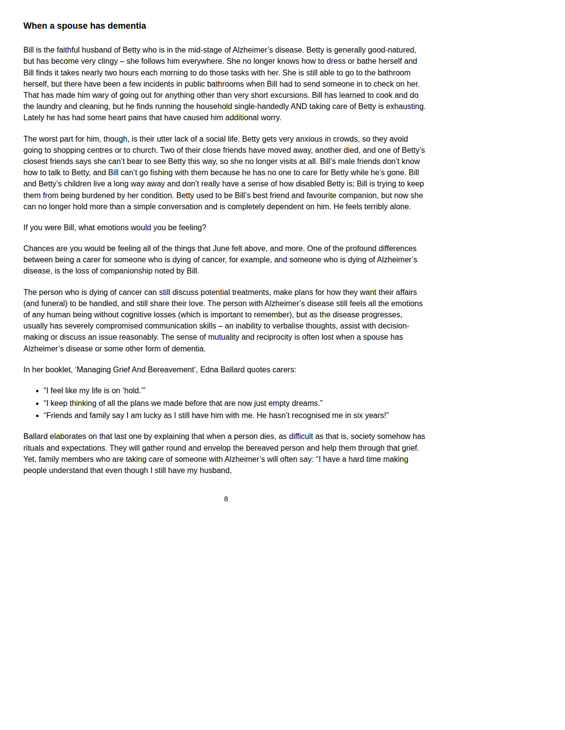When a spouse has dementia
Bill is the faithful husband of Betty who is in the mid-stage of Alzheimer’s disease. Betty is generally good-natured, but has become very clingy – she follows him everywhere. She no longer knows how to dress or bathe herself and Bill finds it takes nearly two hours each morning to do those tasks with her. She is still able to go to the bathroom herself, but there have been a few incidents in public bathrooms when Bill had to send someone in to check on her. That has made him wary of going out for anything other than very short excursions. Bill has learned to cook and do the laundry and cleaning, but he finds running the household single-handedly AND taking care of Betty is exhausting. Lately he has had some heart pains that have caused him additional worry.
The worst part for him, though, is their utter lack of a social life. Betty gets very anxious in crowds, so they avoid going to shopping centres or to church. Two of their close friends have moved away, another died, and one of Betty’s closest friends says she can’t bear to see Betty this way, so she no longer visits at all. Bill’s male friends don’t know how to talk to Betty, and Bill can’t go fishing with them because he has no one to care for Betty while he’s gone. Bill and Betty’s children live a long way away and don’t really have a sense of how disabled Betty is; Bill is trying to keep them from being burdened by her condition. Betty used to be Bill’s best friend and favourite companion, but now she can no longer hold more than a simple conversation and is completely dependent on him. He feels terribly alone.
If you were Bill, what emotions would you be feeling?
Chances are you would be feeling all of the things that June felt above, and more. One of the profound differences between being a carer for someone who is dying of cancer, for example, and someone who is dying of Alzheimer’s disease, is the loss of companionship noted by Bill.
The person who is dying of cancer can still discuss potential treatments, make plans for how they want their affairs (and funeral) to be handled, and still share their love. The person with Alzheimer’s disease still feels all the emotions of any human being without cognitive losses (which is important to remember), but as the disease progresses, usually has severely compromised communication skills – an inability to verbalise thoughts, assist with decision-making or discuss an issue reasonably. The sense of mutuality and reciprocity is often lost when a spouse has Alzheimer’s disease or some other form of dementia.
In her booklet, ‘Managing Grief And Bereavement’, Edna Ballard quotes carers:
“I feel like my life is on ‘hold.’”
“I keep thinking of all the plans we made before that are now just empty dreams.”
“Friends and family say I am lucky as I still have him with me. He hasn’t recognised me in six years!”
Ballard elaborates on that last one by explaining that when a person dies, as difficult as that is, society somehow has rituals and expectations. They will gather round and envelop the bereaved person and help them through that grief. Yet, family members who are taking care of someone with Alzheimer’s will often say: “I have a hard time making people understand that even though I still have my husband,
8